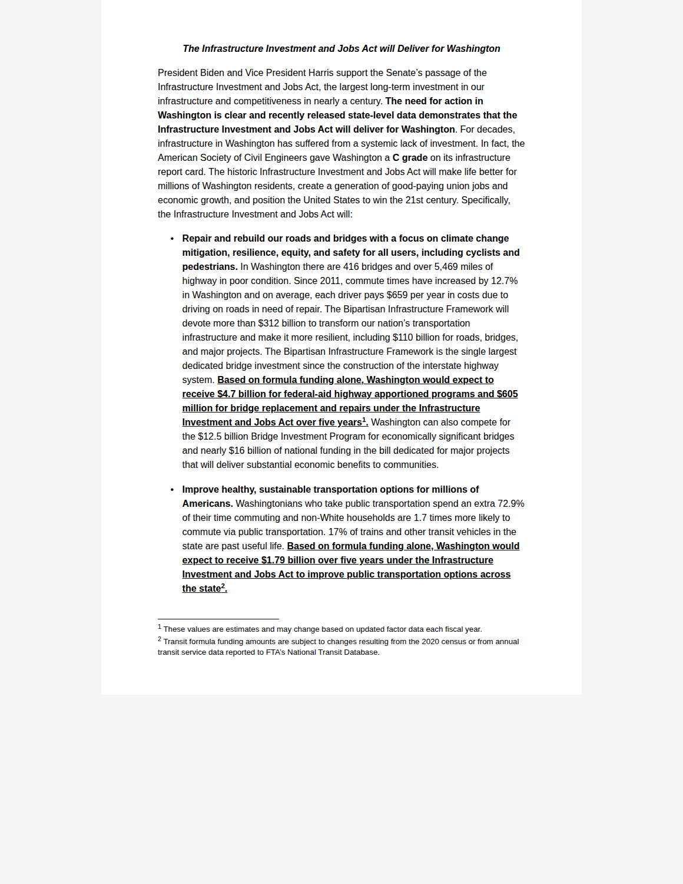The Infrastructure Investment and Jobs Act will Deliver for Washington
President Biden and Vice President Harris support the Senate’s passage of the Infrastructure Investment and Jobs Act, the largest long-term investment in our infrastructure and competitiveness in nearly a century. The need for action in Washington is clear and recently released state-level data demonstrates that the Infrastructure Investment and Jobs Act will deliver for Washington. For decades, infrastructure in Washington has suffered from a systemic lack of investment. In fact, the American Society of Civil Engineers gave Washington a C grade on its infrastructure report card. The historic Infrastructure Investment and Jobs Act will make life better for millions of Washington residents, create a generation of good-paying union jobs and economic growth, and position the United States to win the 21st century. Specifically, the Infrastructure Investment and Jobs Act will:
Repair and rebuild our roads and bridges with a focus on climate change mitigation, resilience, equity, and safety for all users, including cyclists and pedestrians. In Washington there are 416 bridges and over 5,469 miles of highway in poor condition. Since 2011, commute times have increased by 12.7% in Washington and on average, each driver pays $659 per year in costs due to driving on roads in need of repair. The Bipartisan Infrastructure Framework will devote more than $312 billion to transform our nation’s transportation infrastructure and make it more resilient, including $110 billion for roads, bridges, and major projects. The Bipartisan Infrastructure Framework is the single largest dedicated bridge investment since the construction of the interstate highway system. Based on formula funding alone, Washington would expect to receive $4.7 billion for federal-aid highway apportioned programs and $605 million for bridge replacement and repairs under the Infrastructure Investment and Jobs Act over five years1. Washington can also compete for the $12.5 billion Bridge Investment Program for economically significant bridges and nearly $16 billion of national funding in the bill dedicated for major projects that will deliver substantial economic benefits to communities.
Improve healthy, sustainable transportation options for millions of Americans. Washingtonians who take public transportation spend an extra 72.9% of their time commuting and non-White households are 1.7 times more likely to commute via public transportation. 17% of trains and other transit vehicles in the state are past useful life. Based on formula funding alone, Washington would expect to receive $1.79 billion over five years under the Infrastructure Investment and Jobs Act to improve public transportation options across the state2.
1 These values are estimates and may change based on updated factor data each fiscal year.
2 Transit formula funding amounts are subject to changes resulting from the 2020 census or from annual transit service data reported to FTA’s National Transit Database.